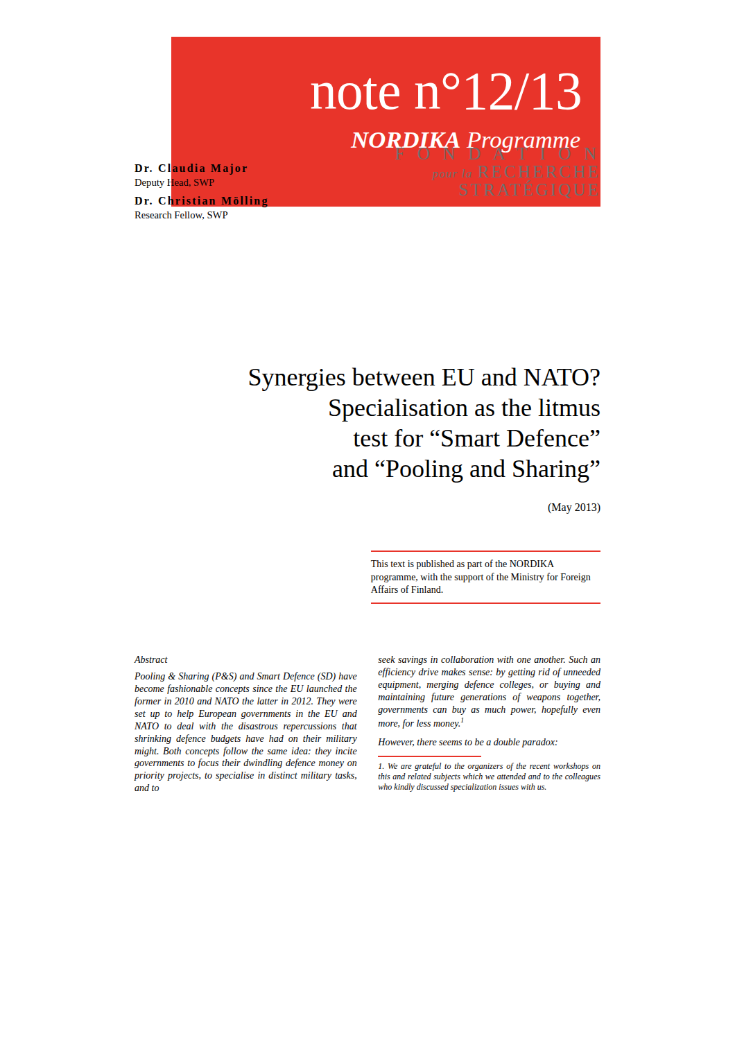note n°12/13
NORDIKA Programme
Dr. Claudia Major
Deputy Head, SWP
Dr. Christian Mölling
Research Fellow, SWP
F O N D A T I O N
pour la RECHERCHE
STRATÉGIQUE
Synergies between EU and NATO?
Specialisation as the litmus
test for “Smart Defence”
and “Pooling and Sharing”
(May 2013)
This text is published as part of the NORDIKA programme, with the support of the Ministry for Foreign Affairs of Finland.
Abstract
Pooling & Sharing (P&S) and Smart Defence (SD) have become fashionable concepts since the EU launched the former in 2010 and NATO the latter in 2012. They were set up to help European governments in the EU and NATO to deal with the disastrous repercussions that shrinking defence budgets have had on their military might. Both concepts follow the same idea: they incite governments to focus their dwindling defence money on priority projects, to specialise in distinct military tasks, and to
seek savings in collaboration with one another. Such an efficiency drive makes sense: by getting rid of unneeded equipment, merging defence colleges, or buying and maintaining future generations of weapons together, governments can buy as much power, hopefully even more, for less money.1
However, there seems to be a double paradox:
1. We are grateful to the organizers of the recent workshops on this and related subjects which we attended and to the colleagues who kindly discussed specialization issues with us.